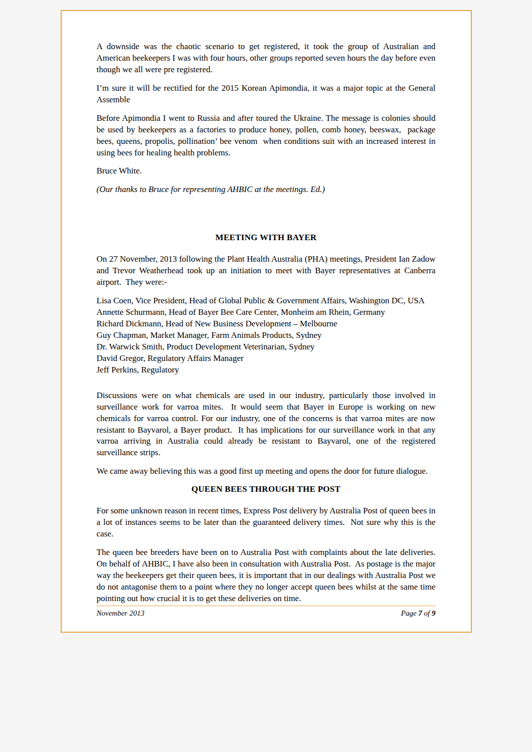A downside was the chaotic scenario to get registered, it took the group of Australian and American beekeepers I was with four hours, other groups reported seven hours the day before even though we all were pre registered.
I’m sure it will be rectified for the 2015 Korean Apimondia, it was a major topic at the General Assemble
Before Apimondia I went to Russia and after toured the Ukraine. The message is colonies should be used by beekeepers as a factories to produce honey, pollen, comb honey, beeswax, package bees, queens, propolis, pollination’ bee venom when conditions suit with an increased interest in using bees for healing health problems.
Bruce White.
(Our thanks to Bruce for representing AHBIC at the meetings. Ed.)
MEETING WITH BAYER
On 27 November, 2013 following the Plant Health Australia (PHA) meetings, President Ian Zadow and Trevor Weatherhead took up an initiation to meet with Bayer representatives at Canberra airport. They were:-
Lisa Coen, Vice President, Head of Global Public & Government Affairs, Washington DC, USA
Annette Schurmann, Head of Bayer Bee Care Center, Monheim am Rhein, Germany
Richard Dickmann, Head of New Business Development – Melbourne
Guy Chapman, Market Manager, Farm Animals Products, Sydney
Dr. Warwick Smith, Product Development Veterinarian, Sydney
David Gregor, Regulatory Affairs Manager
Jeff Perkins, Regulatory
Discussions were on what chemicals are used in our industry, particularly those involved in surveillance work for varroa mites. It would seem that Bayer in Europe is working on new chemicals for varroa control. For our industry, one of the concerns is that varroa mites are now resistant to Bayvarol, a Bayer product. It has implications for our surveillance work in that any varroa arriving in Australia could already be resistant to Bayvarol, one of the registered surveillance strips.
We came away believing this was a good first up meeting and opens the door for future dialogue.
QUEEN BEES THROUGH THE POST
For some unknown reason in recent times, Express Post delivery by Australia Post of queen bees in a lot of instances seems to be later than the guaranteed delivery times. Not sure why this is the case.
The queen bee breeders have been on to Australia Post with complaints about the late deliveries. On behalf of AHBIC, I have also been in consultation with Australia Post. As postage is the major way the beekeepers get their queen bees, it is important that in our dealings with Australia Post we do not antagonise them to a point where they no longer accept queen bees whilst at the same time pointing out how crucial it is to get these deliveries on time.
November 2013 Page 7 of 9